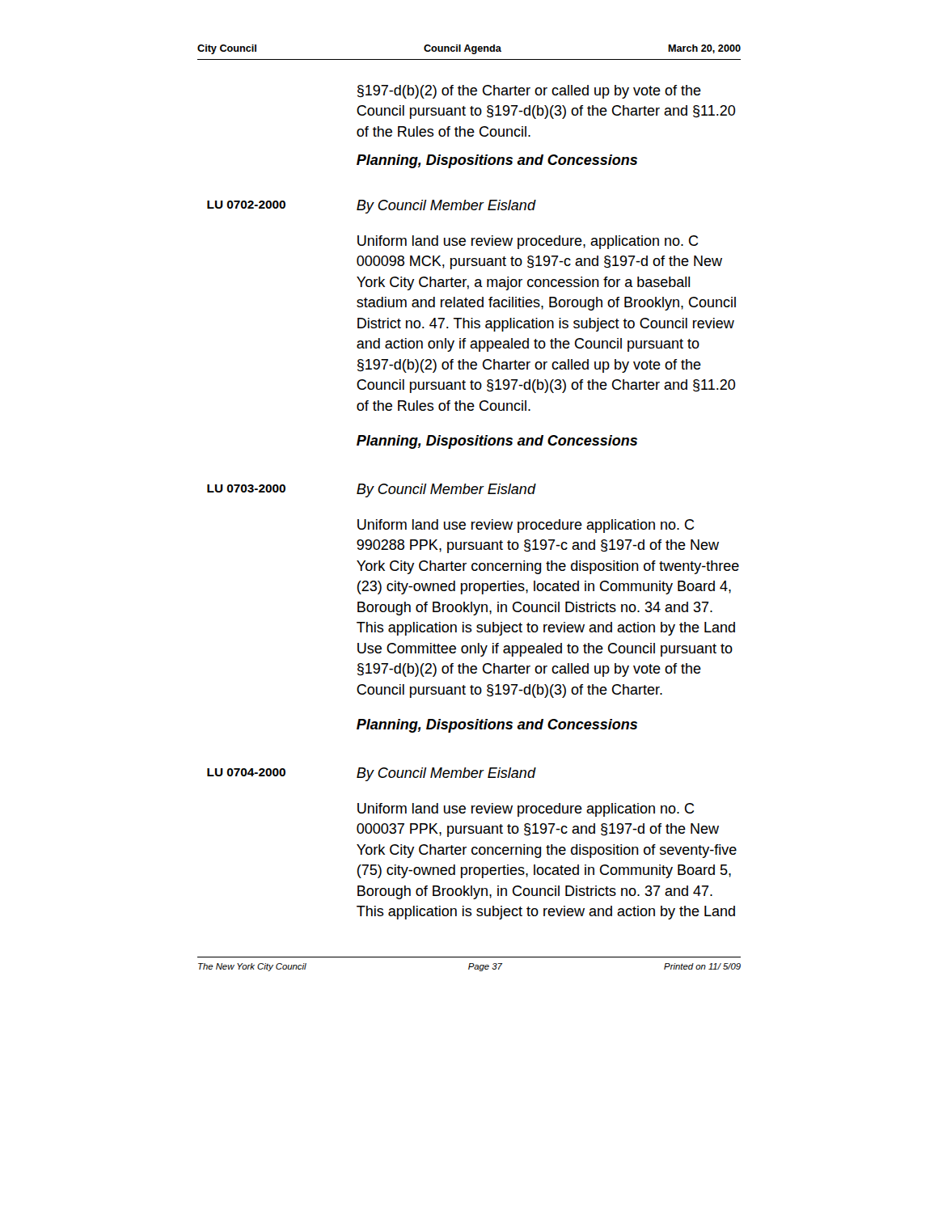City Council Council Agenda March 20, 2000
§197-d(b)(2) of the Charter or called up by vote of the Council pursuant to §197-d(b)(3) of the Charter and §11.20 of the Rules of the Council.
Planning, Dispositions and Concessions
LU 0702-2000
By Council Member Eisland
Uniform land use review procedure, application no. C 000098 MCK, pursuant to §197-c and §197-d of the New York City Charter, a major concession for a baseball stadium and related facilities, Borough of Brooklyn, Council District no. 47. This application is subject to Council review and action only if appealed to the Council pursuant to §197-d(b)(2) of the Charter or called up by vote of the Council pursuant to §197-d(b)(3) of the Charter and §11.20 of the Rules of the Council.
Planning, Dispositions and Concessions
LU 0703-2000
By Council Member Eisland
Uniform land use review procedure application no. C 990288 PPK, pursuant to §197-c and §197-d of the New York City Charter concerning the disposition of twenty-three (23) city-owned properties, located in Community Board 4, Borough of Brooklyn, in Council Districts no. 34 and 37. This application is subject to review and action by the Land Use Committee only if appealed to the Council pursuant to §197-d(b)(2) of the Charter or called up by vote of the Council pursuant to §197-d(b)(3) of the Charter.
Planning, Dispositions and Concessions
LU 0704-2000
By Council Member Eisland
Uniform land use review procedure application no. C 000037 PPK, pursuant to §197-c and §197-d of the New York City Charter concerning the disposition of seventy-five (75) city-owned properties, located in Community Board 5, Borough of Brooklyn, in Council Districts no. 37 and 47. This application is subject to review and action by the Land
The New York City Council Page 37 Printed on 11/ 5/09